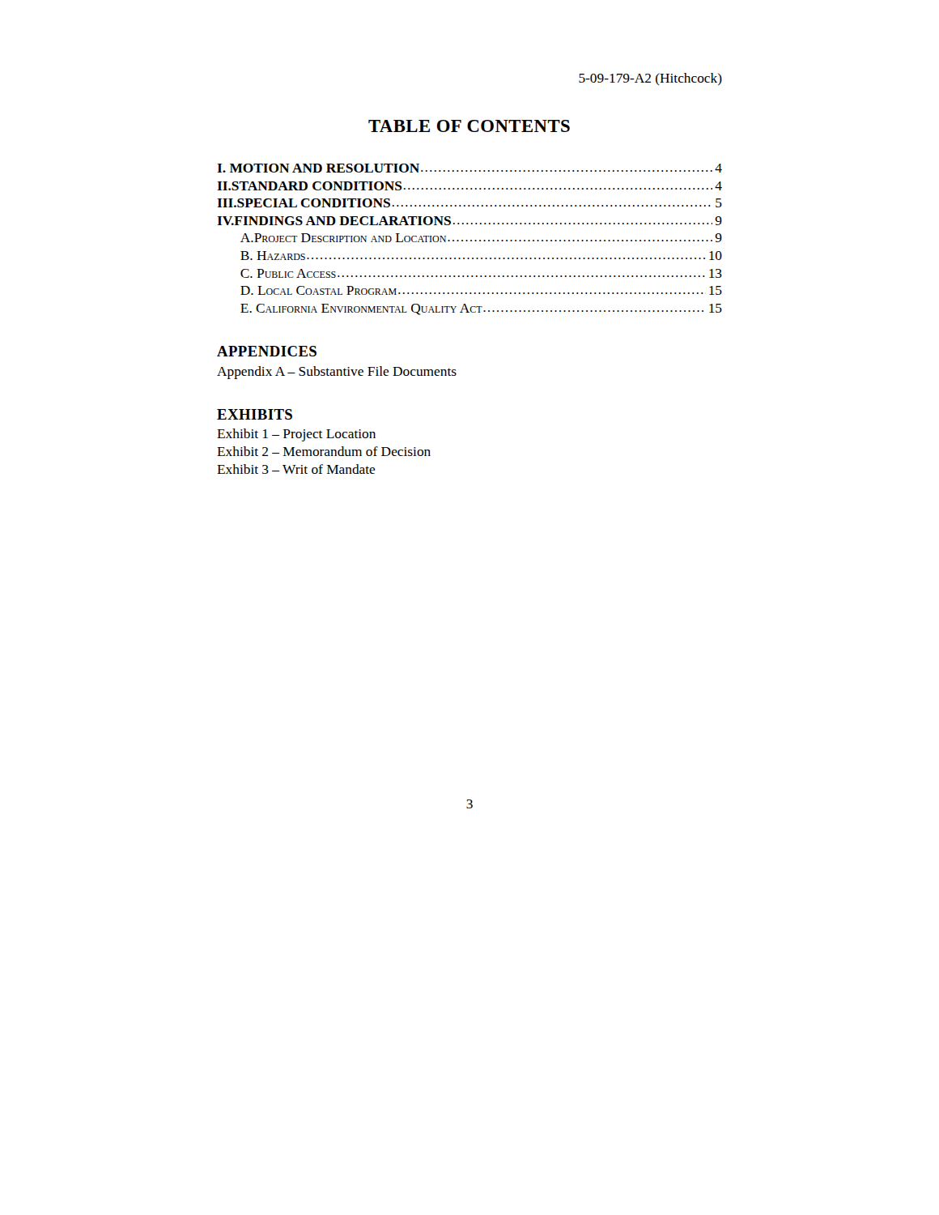5-09-179-A2 (Hitchcock)
TABLE OF CONTENTS
I. Motion and Resolution .................................................................................................. 4
II.Standard Conditions ................................................................................................. 4
III.Special Conditions .................................................................................................. 5
IV.Findings and Declarations ......................................................................................... 9
A.Project Description and Location ......................................................................................... 9
B. Hazards ................................................................................................................. 10
C. Public Access ..................................................................................................... 13
D. Local Coastal Program ............................................................................................. 15
E. California Environmental Quality Act ......................................................................... 15
APPENDICES
Appendix A – Substantive File Documents
EXHIBITS
Exhibit 1 – Project Location
Exhibit 2 – Memorandum of Decision
Exhibit 3 – Writ of Mandate
3